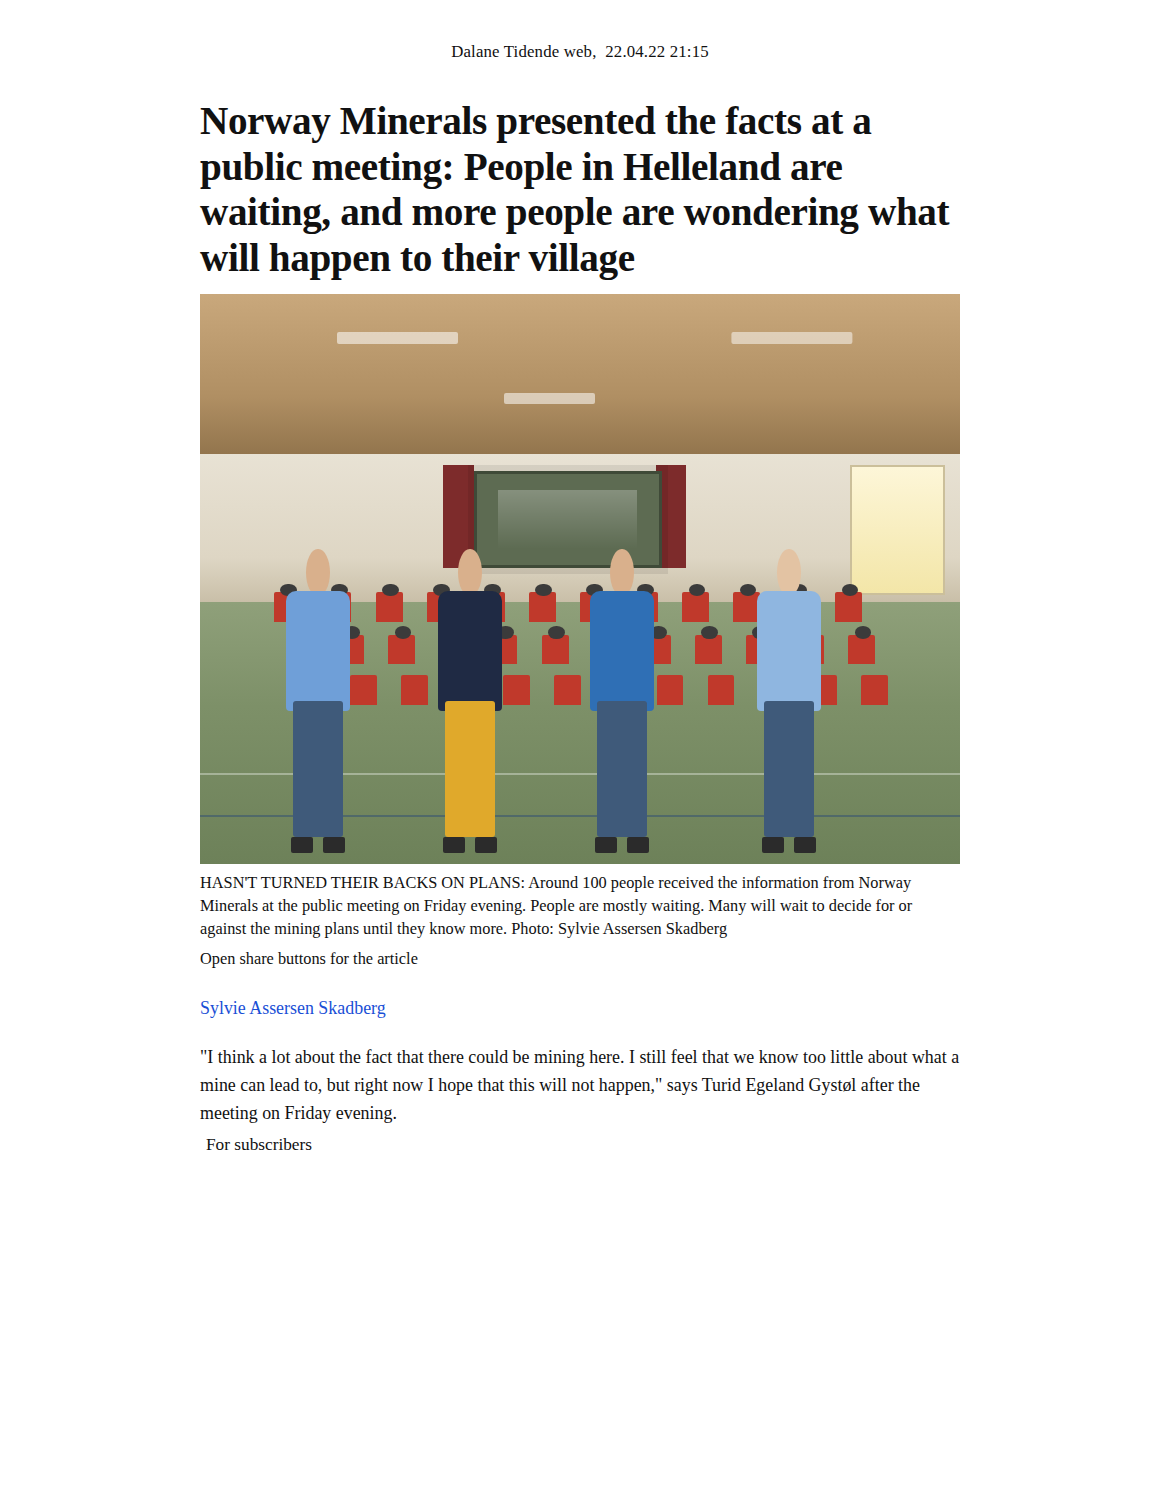Dalane Tidende web, 22.04.22 21:15
Norway Minerals presented the facts at a public meeting: People in Helleland are waiting, and more people are wondering what will happen to their village
HASN'T TURNED THEIR BACKS ON PLANS: Around 100 people received the information from Norway Minerals at the public meeting on Friday evening. People are mostly waiting. Many will wait to decide for or against the mining plans until they know more. Photo: Sylvie Assersen Skadberg
Open share buttons for the article
Sylvie Assersen Skadberg
"I think a lot about the fact that there could be mining here. I still feel that we know too little about what a mine can lead to, but right now I hope that this will not happen," says Turid Egeland Gystøl after the meeting on Friday evening.
For subscribers